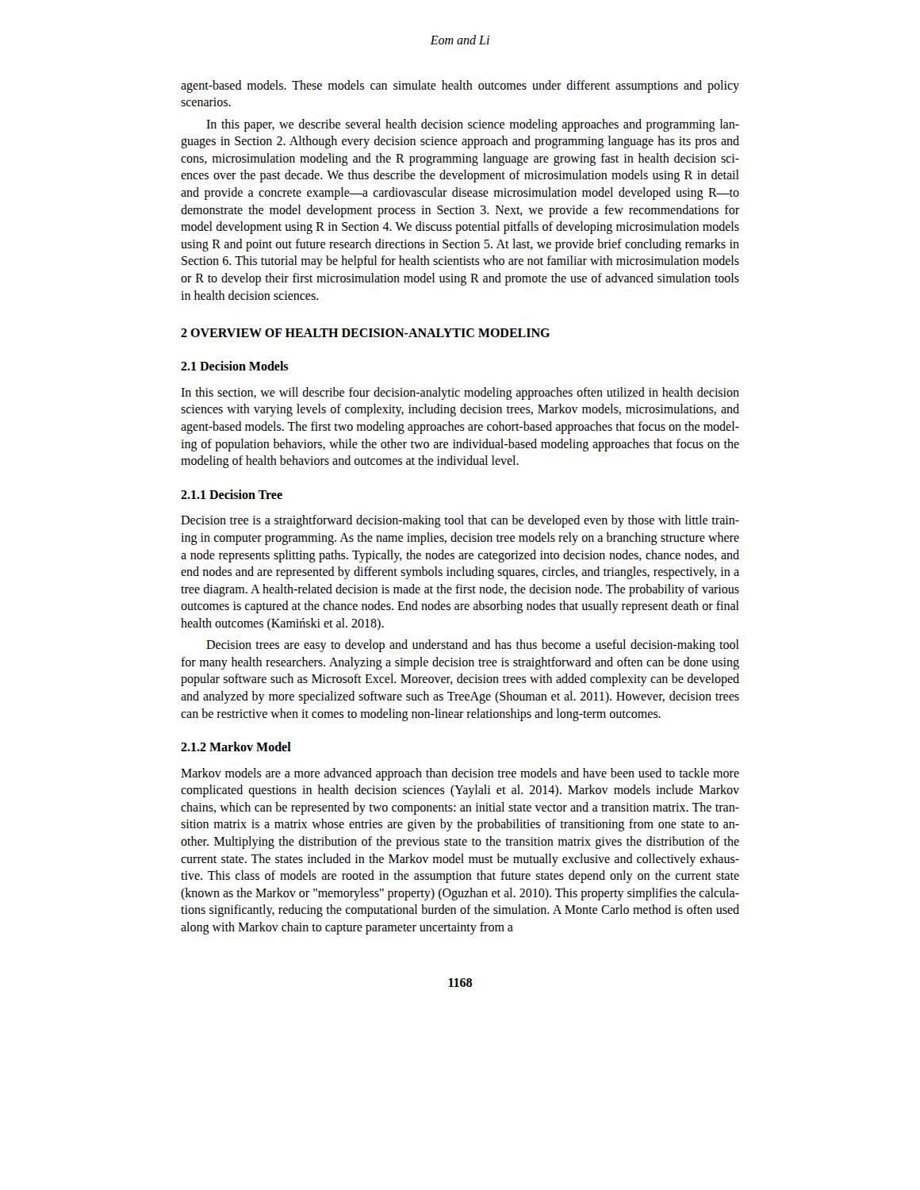Eom and Li
agent-based models. These models can simulate health outcomes under different assumptions and policy scenarios.
In this paper, we describe several health decision science modeling approaches and programming languages in Section 2. Although every decision science approach and programming language has its pros and cons, microsimulation modeling and the R programming language are growing fast in health decision sciences over the past decade. We thus describe the development of microsimulation models using R in detail and provide a concrete example—a cardiovascular disease microsimulation model developed using R—to demonstrate the model development process in Section 3. Next, we provide a few recommendations for model development using R in Section 4. We discuss potential pitfalls of developing microsimulation models using R and point out future research directions in Section 5. At last, we provide brief concluding remarks in Section 6. This tutorial may be helpful for health scientists who are not familiar with microsimulation models or R to develop their first microsimulation model using R and promote the use of advanced simulation tools in health decision sciences.
2 OVERVIEW OF HEALTH DECISION-ANALYTIC MODELING
2.1 Decision Models
In this section, we will describe four decision-analytic modeling approaches often utilized in health decision sciences with varying levels of complexity, including decision trees, Markov models, microsimulations, and agent-based models. The first two modeling approaches are cohort-based approaches that focus on the modeling of population behaviors, while the other two are individual-based modeling approaches that focus on the modeling of health behaviors and outcomes at the individual level.
2.1.1 Decision Tree
Decision tree is a straightforward decision-making tool that can be developed even by those with little training in computer programming. As the name implies, decision tree models rely on a branching structure where a node represents splitting paths. Typically, the nodes are categorized into decision nodes, chance nodes, and end nodes and are represented by different symbols including squares, circles, and triangles, respectively, in a tree diagram. A health-related decision is made at the first node, the decision node. The probability of various outcomes is captured at the chance nodes. End nodes are absorbing nodes that usually represent death or final health outcomes (Kamiński et al. 2018).
Decision trees are easy to develop and understand and has thus become a useful decision-making tool for many health researchers. Analyzing a simple decision tree is straightforward and often can be done using popular software such as Microsoft Excel. Moreover, decision trees with added complexity can be developed and analyzed by more specialized software such as TreeAge (Shouman et al. 2011). However, decision trees can be restrictive when it comes to modeling non-linear relationships and long-term outcomes.
2.1.2 Markov Model
Markov models are a more advanced approach than decision tree models and have been used to tackle more complicated questions in health decision sciences (Yaylali et al. 2014). Markov models include Markov chains, which can be represented by two components: an initial state vector and a transition matrix. The transition matrix is a matrix whose entries are given by the probabilities of transitioning from one state to another. Multiplying the distribution of the previous state to the transition matrix gives the distribution of the current state. The states included in the Markov model must be mutually exclusive and collectively exhaustive. This class of models are rooted in the assumption that future states depend only on the current state (known as the Markov or "memoryless" property) (Oguzhan et al. 2010). This property simplifies the calculations significantly, reducing the computational burden of the simulation. A Monte Carlo method is often used along with Markov chain to capture parameter uncertainty from a
1168